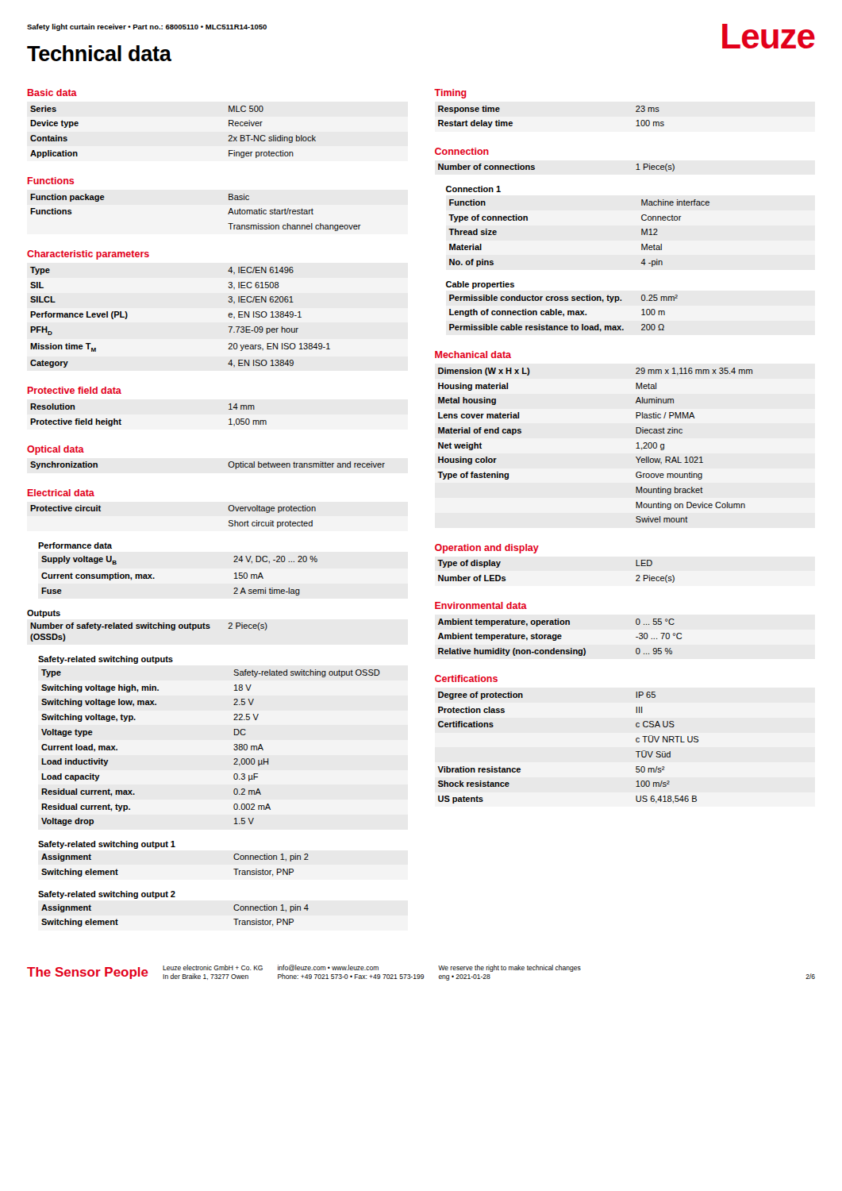Safety light curtain receiver • Part no.: 68005110 • MLC511R14-1050
Technical data
Leuze
Basic data
| Series | MLC 500 |
| Device type | Receiver |
| Contains | 2x BT-NC sliding block |
| Application | Finger protection |
Functions
| Function package | Basic |
| Functions | Automatic start/restart |
| | Transmission channel changeover |
Characteristic parameters
| Type | 4, IEC/EN 61496 |
| SIL | 3, IEC 61508 |
| SILCL | 3, IEC/EN 62061 |
| Performance Level (PL) | e, EN ISO 13849-1 |
| PFH D | 7.73E-09 per hour |
| Mission time T M | 20 years, EN ISO 13849-1 |
| Category | 4, EN ISO 13849 |
Protective field data
| Resolution | 14 mm |
| Protective field height | 1,050 mm |
Optical data
| Synchronization | Optical between transmitter and receiver |
Electrical data
| Protective circuit | Overvoltage protection |
| | Short circuit protected |
Performance data
| Supply voltage U B | 24 V, DC, -20 ... 20 % |
| Current consumption, max. | 150 mA |
| Fuse | 2 A semi time-lag |
Outputs
| Number of safety-related switching outputs (OSSDs) | 2 Piece(s) |
Safety-related switching outputs
| Type | Safety-related switching output OSSD |
| Switching voltage high, min. | 18 V |
| Switching voltage low, max. | 2.5 V |
| Switching voltage, typ. | 22.5 V |
| Voltage type | DC |
| Current load, max. | 380 mA |
| Load inductivity | 2,000 µH |
| Load capacity | 0.3 µF |
| Residual current, max. | 0.2 mA |
| Residual current, typ. | 0.002 mA |
| Voltage drop | 1.5 V |
Safety-related switching output 1
| Assignment | Connection 1, pin 2 |
| Switching element | Transistor, PNP |
Safety-related switching output 2
| Assignment | Connection 1, pin 4 |
| Switching element | Transistor, PNP |
Timing
| Response time | 23 ms |
| Restart delay time | 100 ms |
Connection
| Number of connections | 1 Piece(s) |
Connection 1
| Function | Machine interface |
| Type of connection | Connector |
| Thread size | M12 |
| Material | Metal |
| No. of pins | 4 -pin |
Cable properties
| Permissible conductor cross section, typ. | 0.25 mm² |
| Length of connection cable, max. | 100 m |
| Permissible cable resistance to load, max. | 200 Ω |
Mechanical data
| Dimension (W x H x L) | 29 mm x 1,116 mm x 35.4 mm |
| Housing material | Metal |
| Metal housing | Aluminum |
| Lens cover material | Plastic / PMMA |
| Material of end caps | Diecast zinc |
| Net weight | 1,200 g |
| Housing color | Yellow, RAL 1021 |
| Type of fastening | Groove mounting |
| | Mounting bracket |
| | Mounting on Device Column |
| | Swivel mount |
Operation and display
| Type of display | LED |
| Number of LEDs | 2 Piece(s) |
Environmental data
| Ambient temperature, operation | 0 ... 55 °C |
| Ambient temperature, storage | -30 ... 70 °C |
| Relative humidity (non-condensing) | 0 ... 95 % |
Certifications
| Degree of protection | IP 65 |
| Protection class | III |
| Certifications | c CSA US |
| | c TÜV NRTL US |
| | TÜV Süd |
| Vibration resistance | 50 m/s² |
| Shock resistance | 100 m/s² |
| US patents | US 6,418,546 B |
The Sensor People
Leuze electronic GmbH + Co. KG
In der Braike 1, 73277 Owen
info@leuze.com • www.leuze.com
Phone: +49 7021 573-0 • Fax: +49 7021 573-199
We reserve the right to make technical changes
eng • 2021-01-28
2/6